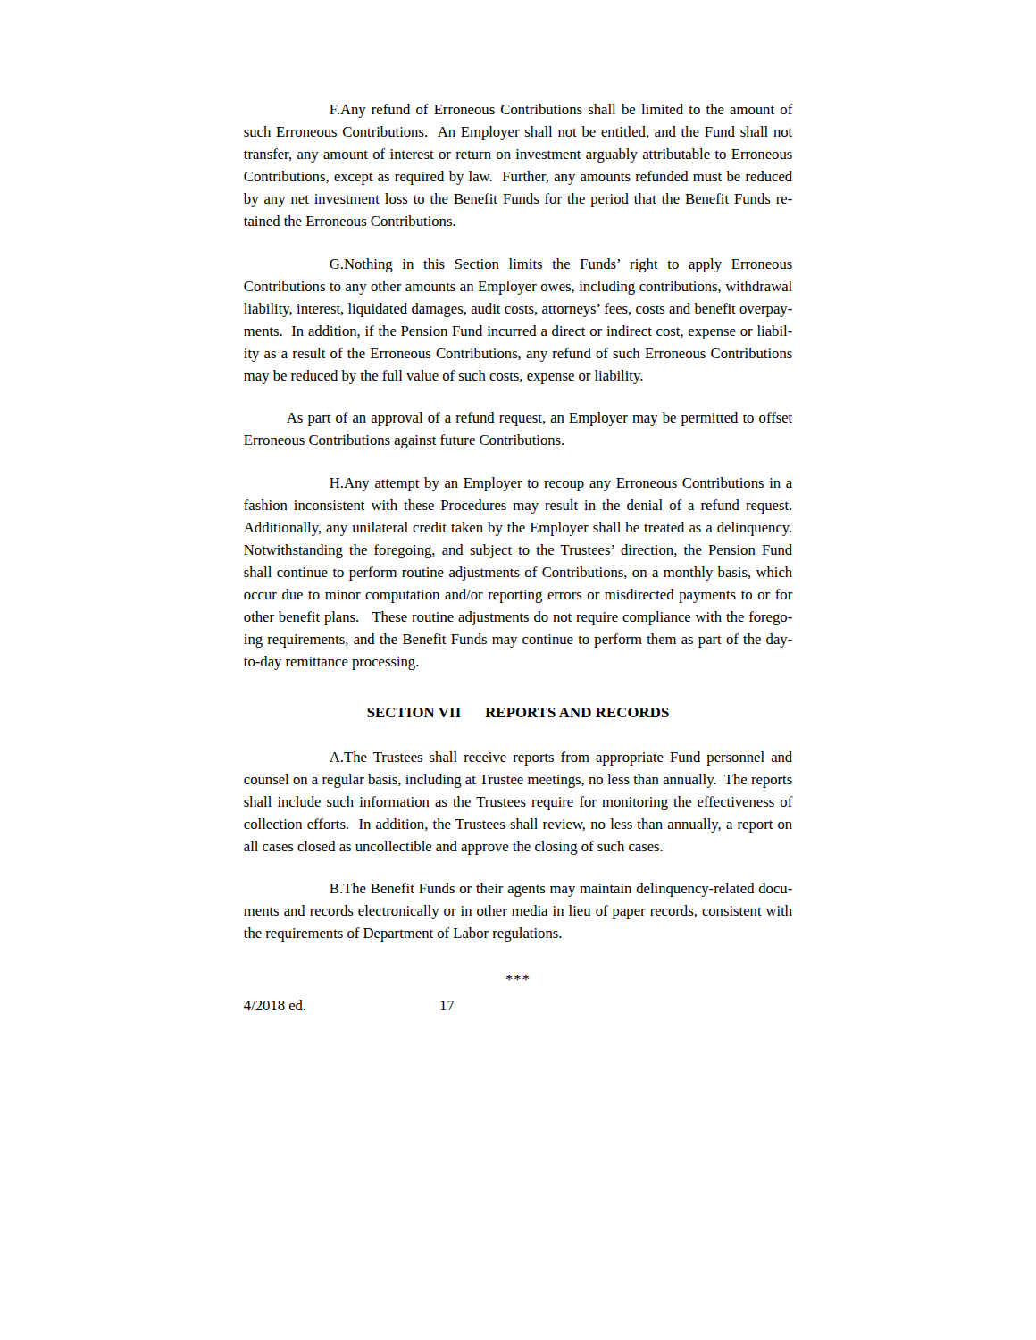F. Any refund of Erroneous Contributions shall be limited to the amount of such Erroneous Contributions. An Employer shall not be entitled, and the Fund shall not transfer, any amount of interest or return on investment arguably attributable to Erroneous Contributions, except as required by law. Further, any amounts refunded must be reduced by any net investment loss to the Benefit Funds for the period that the Benefit Funds retained the Erroneous Contributions.
G. Nothing in this Section limits the Funds’ right to apply Erroneous Contributions to any other amounts an Employer owes, including contributions, withdrawal liability, interest, liquidated damages, audit costs, attorneys’ fees, costs and benefit overpayments. In addition, if the Pension Fund incurred a direct or indirect cost, expense or liability as a result of the Erroneous Contributions, any refund of such Erroneous Contributions may be reduced by the full value of such costs, expense or liability.
As part of an approval of a refund request, an Employer may be permitted to offset Erroneous Contributions against future Contributions.
H. Any attempt by an Employer to recoup any Erroneous Contributions in a fashion inconsistent with these Procedures may result in the denial of a refund request. Additionally, any unilateral credit taken by the Employer shall be treated as a delinquency. Notwithstanding the foregoing, and subject to the Trustees’ direction, the Pension Fund shall continue to perform routine adjustments of Contributions, on a monthly basis, which occur due to minor computation and/or reporting errors or misdirected payments to or for other benefit plans. These routine adjustments do not require compliance with the foregoing requirements, and the Benefit Funds may continue to perform them as part of the day-to-day remittance processing.
SECTION VII REPORTS AND RECORDS
A. The Trustees shall receive reports from appropriate Fund personnel and counsel on a regular basis, including at Trustee meetings, no less than annually. The reports shall include such information as the Trustees require for monitoring the effectiveness of collection efforts. In addition, the Trustees shall review, no less than annually, a report on all cases closed as uncollectible and approve the closing of such cases.
B. The Benefit Funds or their agents may maintain delinquency-related documents and records electronically or in other media in lieu of paper records, consistent with the requirements of Department of Labor regulations.
***
4/2018 ed. 17